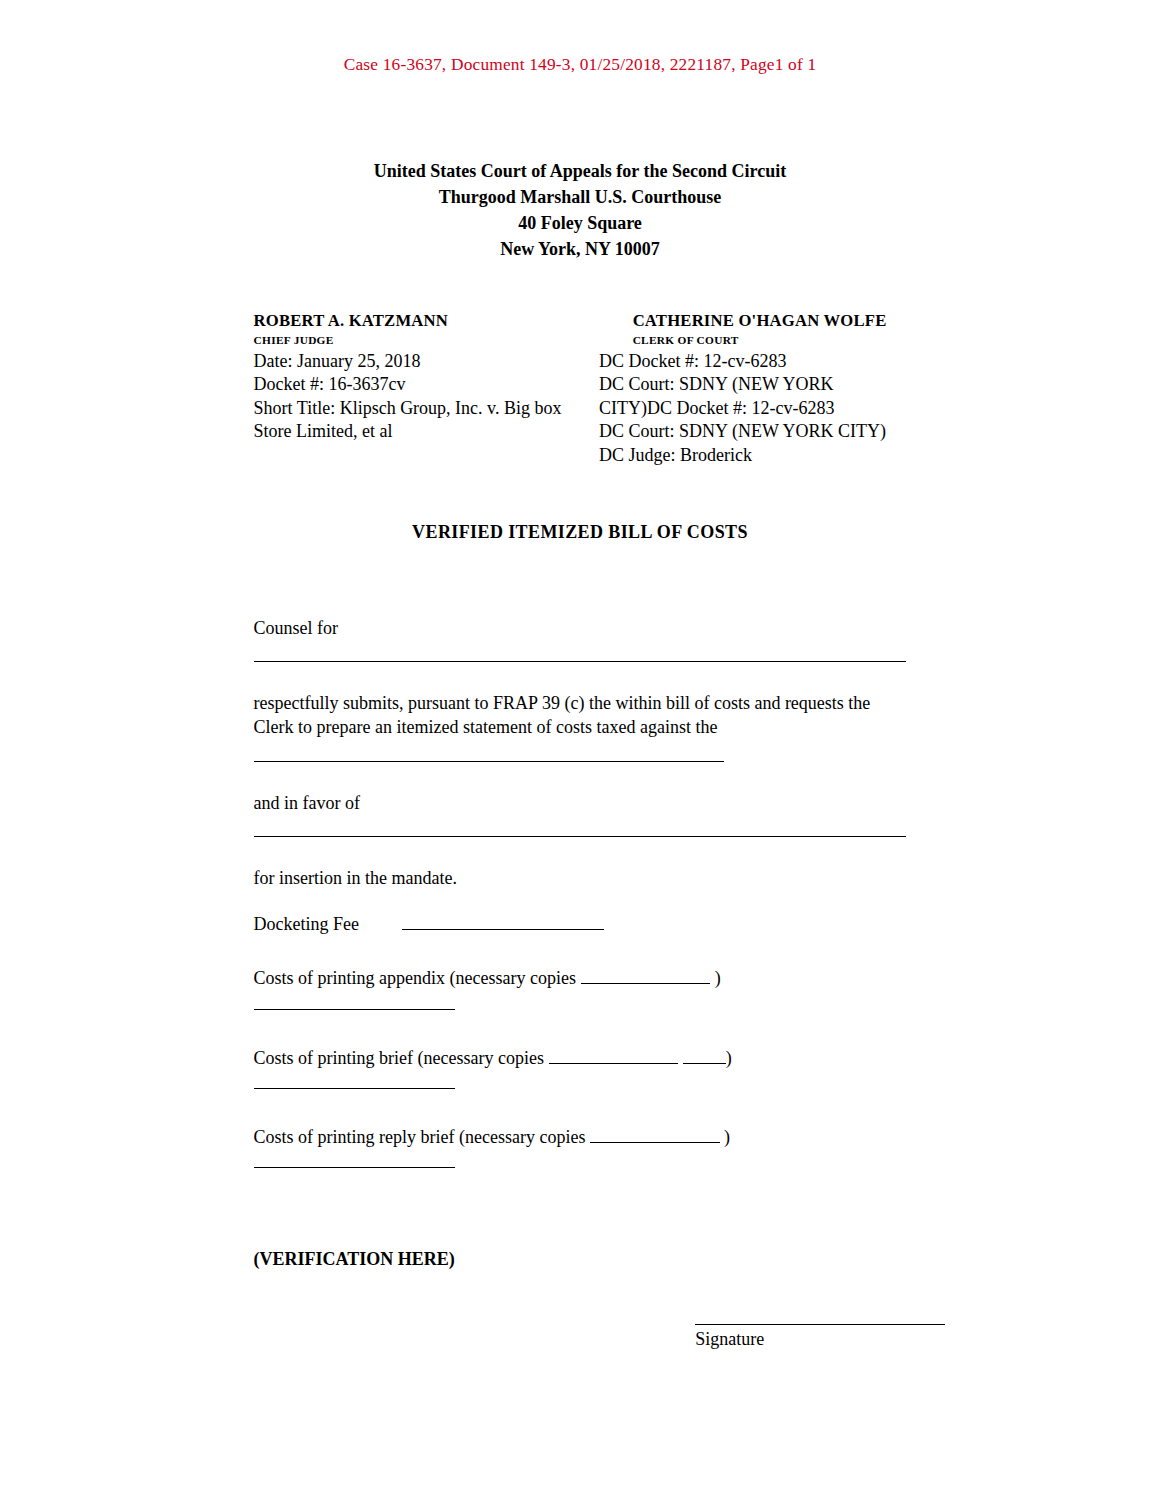Case 16-3637, Document 149-3, 01/25/2018, 2221187, Page1 of 1
United States Court of Appeals for the Second Circuit
Thurgood Marshall U.S. Courthouse
40 Foley Square
New York, NY 10007
| ROBERT A. KATZMANN CHIEF JUDGE Date: January 25, 2018 Docket #: 16-3637cv Short Title: Klipsch Group, Inc. v. Big box Store Limited, et al | CATHERINE O'HAGAN WOLFE CLERK OF COURT DC Docket #: 12-cv-6283 DC Court: SDNY (NEW YORK CITY)DC Docket #: 12-cv-6283 DC Court: SDNY (NEW YORK CITY) DC Judge: Broderick |
VERIFIED ITEMIZED BILL OF COSTS
Counsel for
respectfully submits, pursuant to FRAP 39 (c) the within bill of costs and requests the Clerk to prepare an itemized statement of costs taxed against the
and in favor of
for insertion in the mandate.
Docketing Fee
Costs of printing appendix (necessary copies )
Costs of printing brief (necessary copies )
Costs of printing reply brief (necessary copies )
(VERIFICATION HERE)
Signature